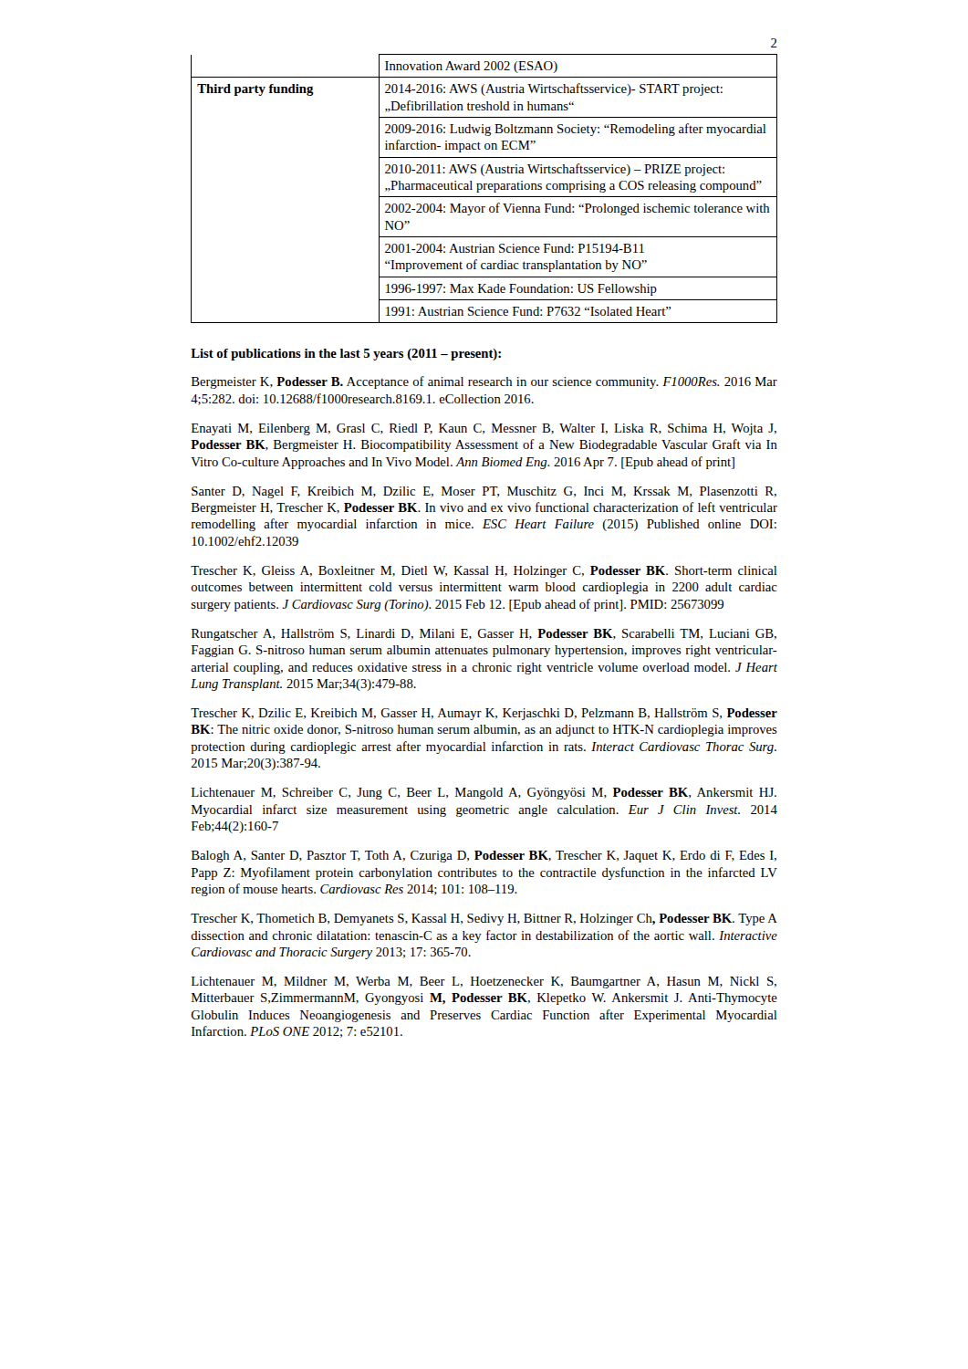2
| | Innovation Award 2002 (ESAO) |
| Third party funding | 2014-2016: AWS (Austria Wirtschaftsservice)- START project: „Defibrillation treshold in humans“ |
| 2009-2016: Ludwig Boltzmann Society: “Remodeling after myocardial infarction- impact on ECM” |
| 2010-2011: AWS (Austria Wirtschaftsservice) – PRIZE project: „Pharmaceutical preparations comprising a COS releasing compound” |
| 2002-2004: Mayor of Vienna Fund: “Prolonged ischemic tolerance with NO” |
| 2001-2004: Austrian Science Fund: P15194-B11 “Improvement of cardiac transplantation by NO” |
| 1996-1997: Max Kade Foundation: US Fellowship |
| 1991: Austrian Science Fund: P7632 “Isolated Heart” |
List of publications in the last 5 years (2011 – present):
Bergmeister K, Podesser B. Acceptance of animal research in our science community. F1000Res. 2016 Mar 4;5:282. doi: 10.12688/f1000research.8169.1. eCollection 2016.
Enayati M, Eilenberg M, Grasl C, Riedl P, Kaun C, Messner B, Walter I, Liska R, Schima H, Wojta J, Podesser BK, Bergmeister H. Biocompatibility Assessment of a New Biodegradable Vascular Graft via In Vitro Co-culture Approaches and In Vivo Model. Ann Biomed Eng. 2016 Apr 7. [Epub ahead of print]
Santer D, Nagel F, Kreibich M, Dzilic E, Moser PT, Muschitz G, Inci M, Krssak M, Plasenzotti R, Bergmeister H, Trescher K, Podesser BK. In vivo and ex vivo functional characterization of left ventricular remodelling after myocardial infarction in mice. ESC Heart Failure (2015) Published online DOI: 10.1002/ehf2.12039
Trescher K, Gleiss A, Boxleitner M, Dietl W, Kassal H, Holzinger C, Podesser BK. Short-term clinical outcomes between intermittent cold versus intermittent warm blood cardioplegia in 2200 adult cardiac surgery patients. J Cardiovasc Surg (Torino). 2015 Feb 12. [Epub ahead of print]. PMID: 25673099
Rungatscher A, Hallström S, Linardi D, Milani E, Gasser H, Podesser BK, Scarabelli TM, Luciani GB, Faggian G. S-nitroso human serum albumin attenuates pulmonary hypertension, improves right ventricular-arterial coupling, and reduces oxidative stress in a chronic right ventricle volume overload model. J Heart Lung Transplant. 2015 Mar;34(3):479-88.
Trescher K, Dzilic E, Kreibich M, Gasser H, Aumayr K, Kerjaschki D, Pelzmann B, Hallström S, Podesser BK: The nitric oxide donor, S-nitroso human serum albumin, as an adjunct to HTK-N cardioplegia improves protection during cardioplegic arrest after myocardial infarction in rats. Interact Cardiovasc Thorac Surg. 2015 Mar;20(3):387-94.
Lichtenauer M, Schreiber C, Jung C, Beer L, Mangold A, Gyöngyösi M, Podesser BK, Ankersmit HJ. Myocardial infarct size measurement using geometric angle calculation. Eur J Clin Invest. 2014 Feb;44(2):160-7
Balogh A, Santer D, Pasztor T, Toth A, Czuriga D, Podesser BK, Trescher K, Jaquet K, Erdo di F, Edes I, Papp Z: Myofilament protein carbonylation contributes to the contractile dysfunction in the infarcted LV region of mouse hearts. Cardiovasc Res 2014; 101: 108–119.
Trescher K, Thometich B, Demyanets S, Kassal H, Sedivy H, Bittner R, Holzinger Ch, Podesser BK. Type A dissection and chronic dilatation: tenascin-C as a key factor in destabilization of the aortic wall. Interactive Cardiovasc and Thoracic Surgery 2013; 17: 365-70.
Lichtenauer M, Mildner M, Werba M, Beer L, Hoetzenecker K, Baumgartner A, Hasun M, Nickl S, Mitterbauer S,ZimmermannM, Gyongyosi M, Podesser BK, Klepetko W. Ankersmit J. Anti-Thymocyte Globulin Induces Neoangiogenesis and Preserves Cardiac Function after Experimental Myocardial Infarction. PLoS ONE 2012; 7: e52101.